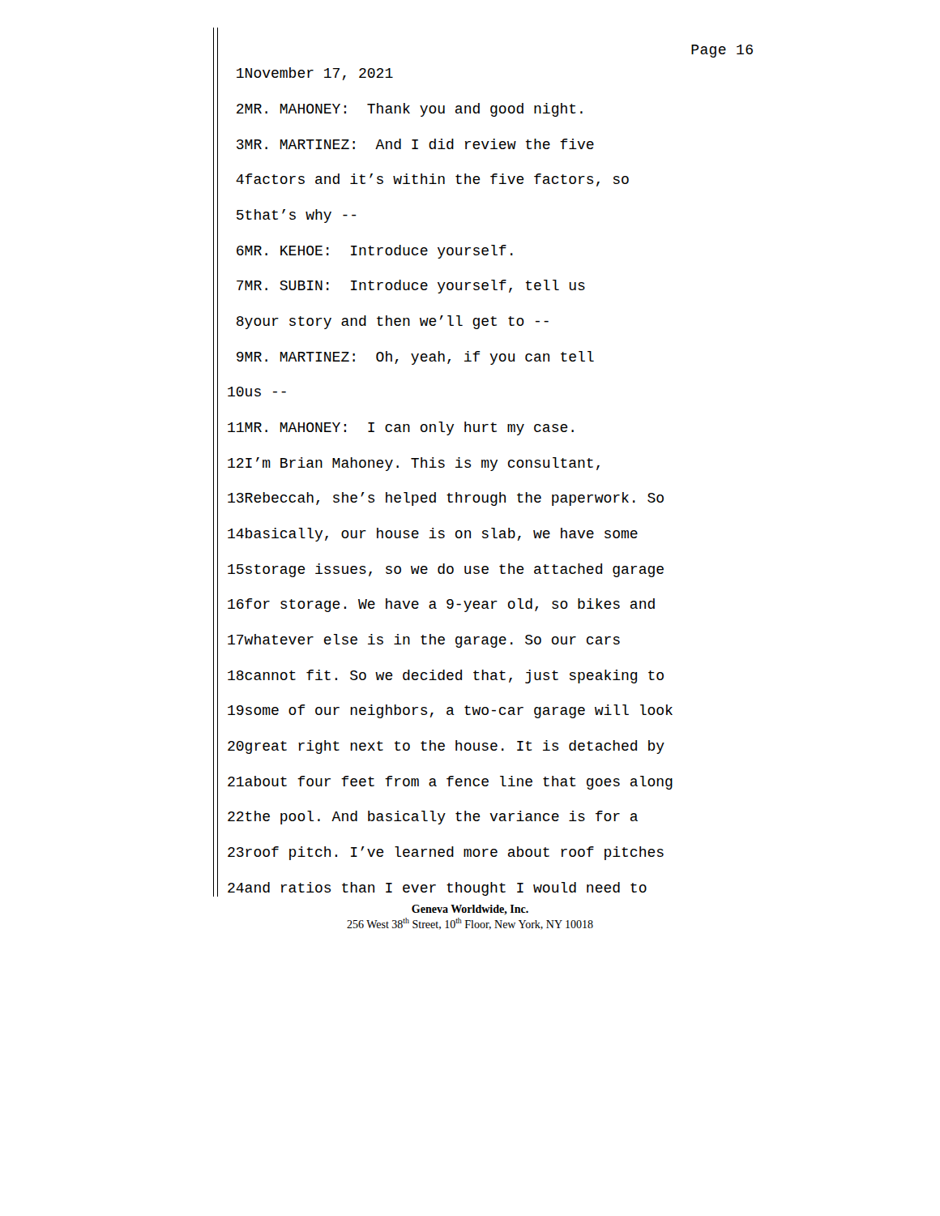Page 16
| 1 | November 17, 2021 |
| 2 | MR. MAHONEY: Thank you and good night. |
| 3 | MR. MARTINEZ: And I did review the five |
| 4 | factors and it’s within the five factors, so |
| 5 | that’s why -- |
| 6 | MR. KEHOE: Introduce yourself. |
| 7 | MR. SUBIN: Introduce yourself, tell us |
| 8 | your story and then we’ll get to -- |
| 9 | MR. MARTINEZ: Oh, yeah, if you can tell |
| 10 | us -- |
| 11 | MR. MAHONEY: I can only hurt my case. |
| 12 | I’m Brian Mahoney. This is my consultant, |
| 13 | Rebeccah, she’s helped through the paperwork. So |
| 14 | basically, our house is on slab, we have some |
| 15 | storage issues, so we do use the attached garage |
| 16 | for storage. We have a 9-year old, so bikes and |
| 17 | whatever else is in the garage. So our cars |
| 18 | cannot fit. So we decided that, just speaking to |
| 19 | some of our neighbors, a two-car garage will look |
| 20 | great right next to the house. It is detached by |
| 21 | about four feet from a fence line that goes along |
| 22 | the pool. And basically the variance is for a |
| 23 | roof pitch. I’ve learned more about roof pitches |
| 24 | and ratios than I ever thought I would need to |
Geneva Worldwide, Inc.
256 West 38th Street, 10th Floor, New York, NY 10018